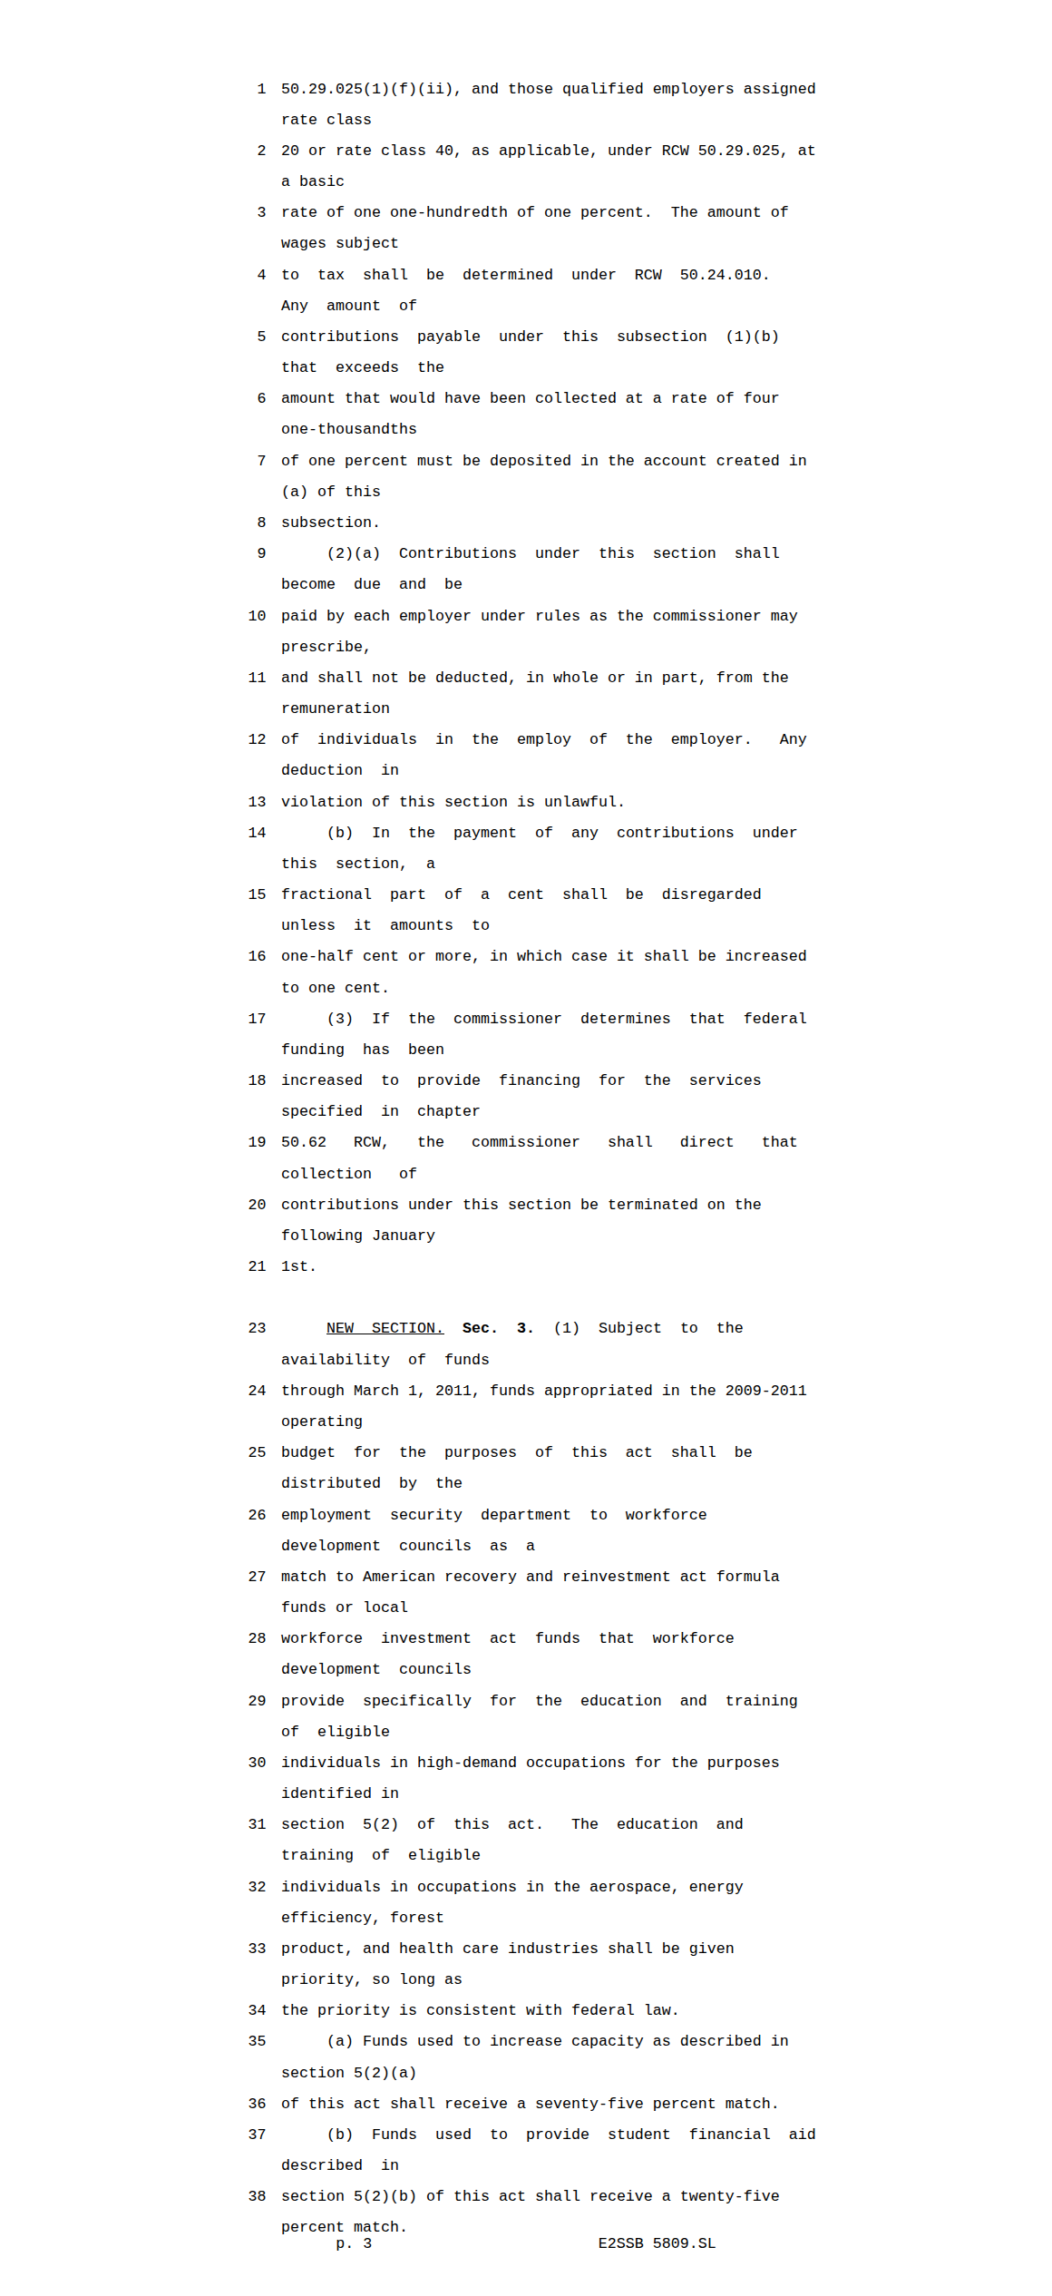50.29.025(1)(f)(ii), and those qualified employers assigned rate class
20 or rate class 40, as applicable, under RCW 50.29.025, at a basic
rate of one one-hundredth of one percent. The amount of wages subject
to tax shall be determined under RCW 50.24.010. Any amount of
contributions payable under this subsection (1)(b) that exceeds the
amount that would have been collected at a rate of four one-thousandths
of one percent must be deposited in the account created in (a) of this
subsection.
(2)(a) Contributions under this section shall become due and be
paid by each employer under rules as the commissioner may prescribe,
and shall not be deducted, in whole or in part, from the remuneration
of individuals in the employ of the employer. Any deduction in
violation of this section is unlawful.
(b) In the payment of any contributions under this section, a
fractional part of a cent shall be disregarded unless it amounts to
one-half cent or more, in which case it shall be increased to one cent.
(3) If the commissioner determines that federal funding has been
increased to provide financing for the services specified in chapter
50.62 RCW, the commissioner shall direct that collection of
contributions under this section be terminated on the following January
1st.
NEW SECTION. Sec. 3. (1) Subject to the availability of funds
through March 1, 2011, funds appropriated in the 2009-2011 operating
budget for the purposes of this act shall be distributed by the
employment security department to workforce development councils as a
match to American recovery and reinvestment act formula funds or local
workforce investment act funds that workforce development councils
provide specifically for the education and training of eligible
individuals in high-demand occupations for the purposes identified in
section 5(2) of this act. The education and training of eligible
individuals in occupations in the aerospace, energy efficiency, forest
product, and health care industries shall be given priority, so long as
the priority is consistent with federal law.
(a) Funds used to increase capacity as described in section 5(2)(a)
of this act shall receive a seventy-five percent match.
(b) Funds used to provide student financial aid described in
section 5(2)(b) of this act shall receive a twenty-five percent match.
p. 3 E2SSB 5809.SL